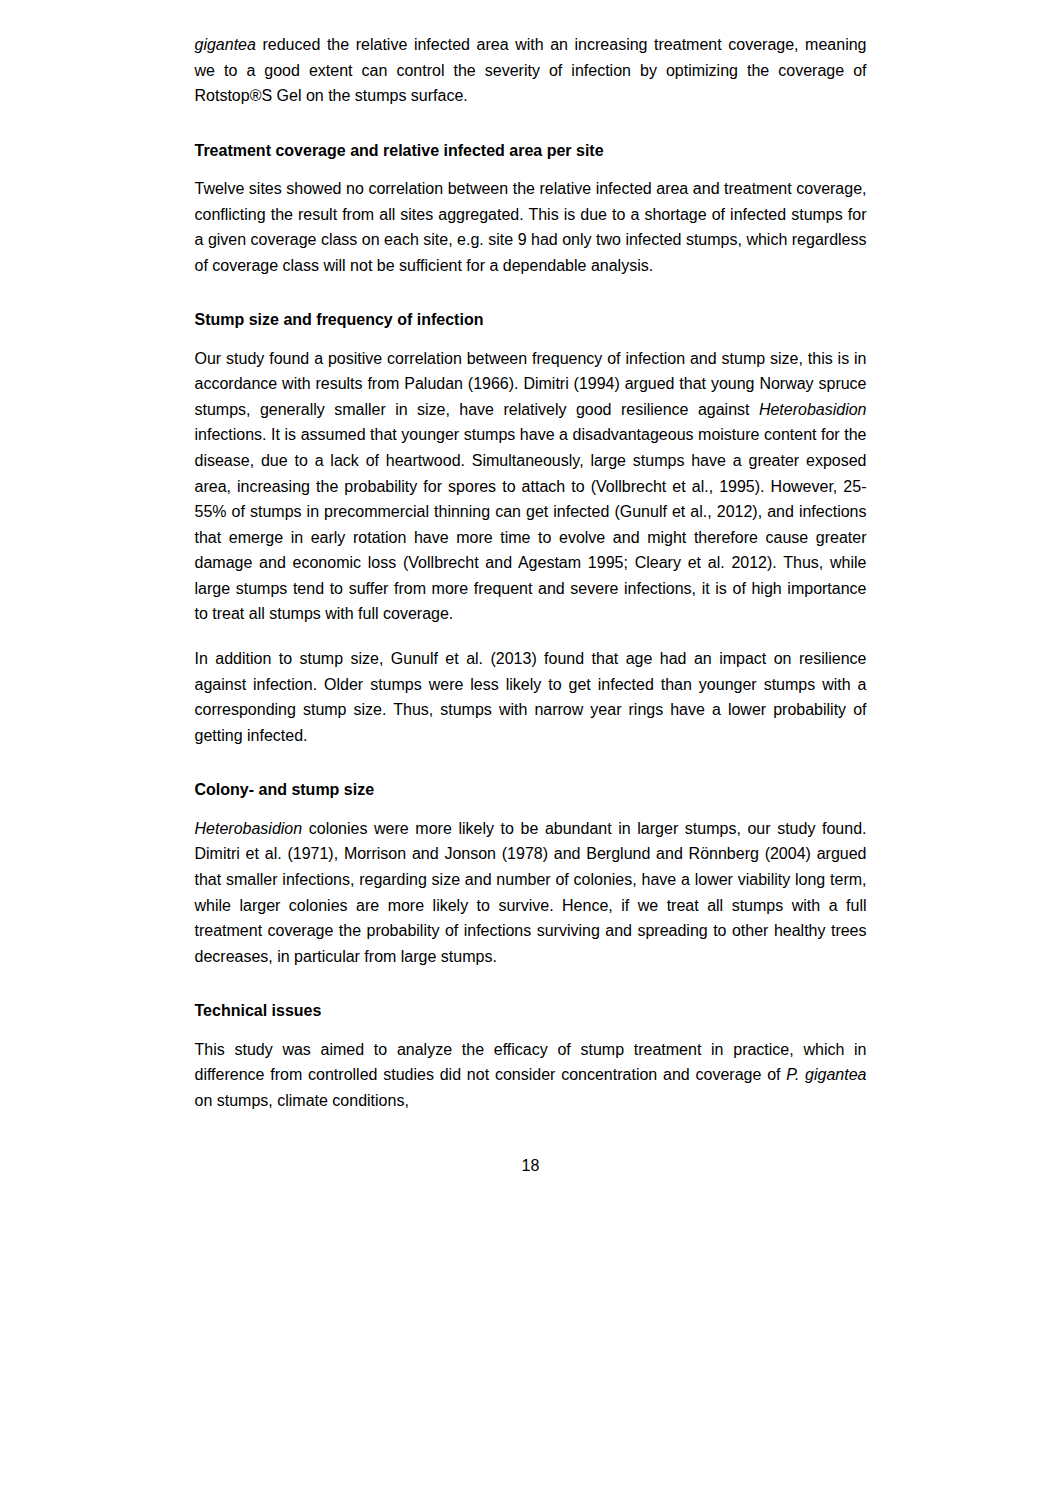gigantea reduced the relative infected area with an increasing treatment coverage, meaning we to a good extent can control the severity of infection by optimizing the coverage of Rotstop®S Gel on the stumps surface.
Treatment coverage and relative infected area per site
Twelve sites showed no correlation between the relative infected area and treatment coverage, conflicting the result from all sites aggregated. This is due to a shortage of infected stumps for a given coverage class on each site, e.g. site 9 had only two infected stumps, which regardless of coverage class will not be sufficient for a dependable analysis.
Stump size and frequency of infection
Our study found a positive correlation between frequency of infection and stump size, this is in accordance with results from Paludan (1966). Dimitri (1994) argued that young Norway spruce stumps, generally smaller in size, have relatively good resilience against Heterobasidion infections. It is assumed that younger stumps have a disadvantageous moisture content for the disease, due to a lack of heartwood. Simultaneously, large stumps have a greater exposed area, increasing the probability for spores to attach to (Vollbrecht et al., 1995). However, 25-55% of stumps in precommercial thinning can get infected (Gunulf et al., 2012), and infections that emerge in early rotation have more time to evolve and might therefore cause greater damage and economic loss (Vollbrecht and Agestam 1995; Cleary et al. 2012). Thus, while large stumps tend to suffer from more frequent and severe infections, it is of high importance to treat all stumps with full coverage.
In addition to stump size, Gunulf et al. (2013) found that age had an impact on resilience against infection. Older stumps were less likely to get infected than younger stumps with a corresponding stump size. Thus, stumps with narrow year rings have a lower probability of getting infected.
Colony- and stump size
Heterobasidion colonies were more likely to be abundant in larger stumps, our study found. Dimitri et al. (1971), Morrison and Jonson (1978) and Berglund and Rönnberg (2004) argued that smaller infections, regarding size and number of colonies, have a lower viability long term, while larger colonies are more likely to survive. Hence, if we treat all stumps with a full treatment coverage the probability of infections surviving and spreading to other healthy trees decreases, in particular from large stumps.
Technical issues
This study was aimed to analyze the efficacy of stump treatment in practice, which in difference from controlled studies did not consider concentration and coverage of P. gigantea on stumps, climate conditions,
18